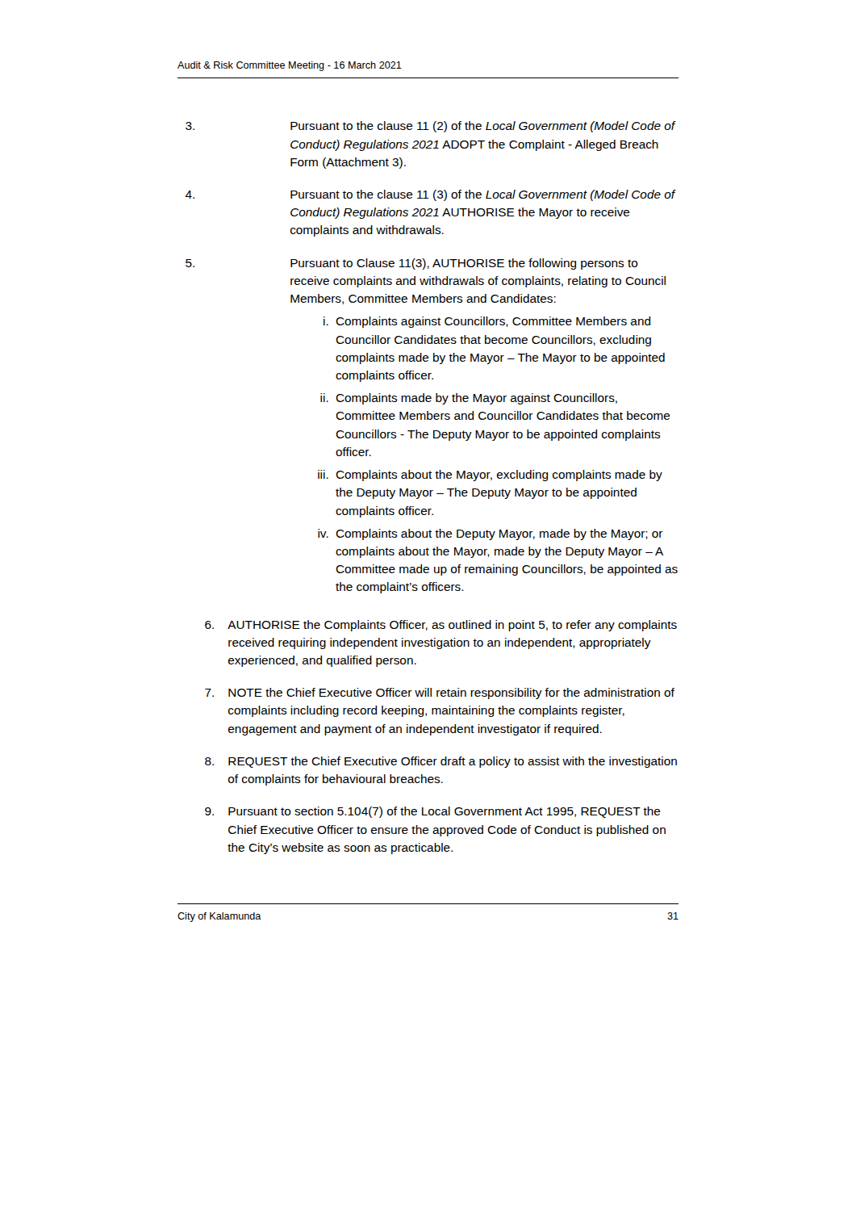Audit & Risk Committee Meeting - 16 March 2021
3.
Pursuant to the clause 11 (2) of the Local Government (Model Code of Conduct) Regulations 2021 ADOPT the Complaint - Alleged Breach Form (Attachment 3).
4.
Pursuant to the clause 11 (3) of the Local Government (Model Code of Conduct) Regulations 2021 AUTHORISE the Mayor to receive complaints and withdrawals.
5.
Pursuant to Clause 11(3), AUTHORISE the following persons to receive complaints and withdrawals of complaints, relating to Council Members, Committee Members and Candidates:
Complaints against Councillors, Committee Members and Councillor Candidates that become Councillors, excluding complaints made by the Mayor – The Mayor to be appointed complaints officer.
Complaints made by the Mayor against Councillors, Committee Members and Councillor Candidates that become Councillors - The Deputy Mayor to be appointed complaints officer.
Complaints about the Mayor, excluding complaints made by the Deputy Mayor – The Deputy Mayor to be appointed complaints officer.
Complaints about the Deputy Mayor, made by the Mayor; or complaints about the Mayor, made by the Deputy Mayor – A Committee made up of remaining Councillors, be appointed as the complaint’s officers.
6.
AUTHORISE the Complaints Officer, as outlined in point 5, to refer any complaints received requiring independent investigation to an independent, appropriately experienced, and qualified person.
7.
NOTE the Chief Executive Officer will retain responsibility for the administration of complaints including record keeping, maintaining the complaints register, engagement and payment of an independent investigator if required.
8.
REQUEST the Chief Executive Officer draft a policy to assist with the investigation of complaints for behavioural breaches.
9.
Pursuant to section 5.104(7) of the Local Government Act 1995, REQUEST the Chief Executive Officer to ensure the approved Code of Conduct is published on the City’s website as soon as practicable.
City of Kalamunda 31